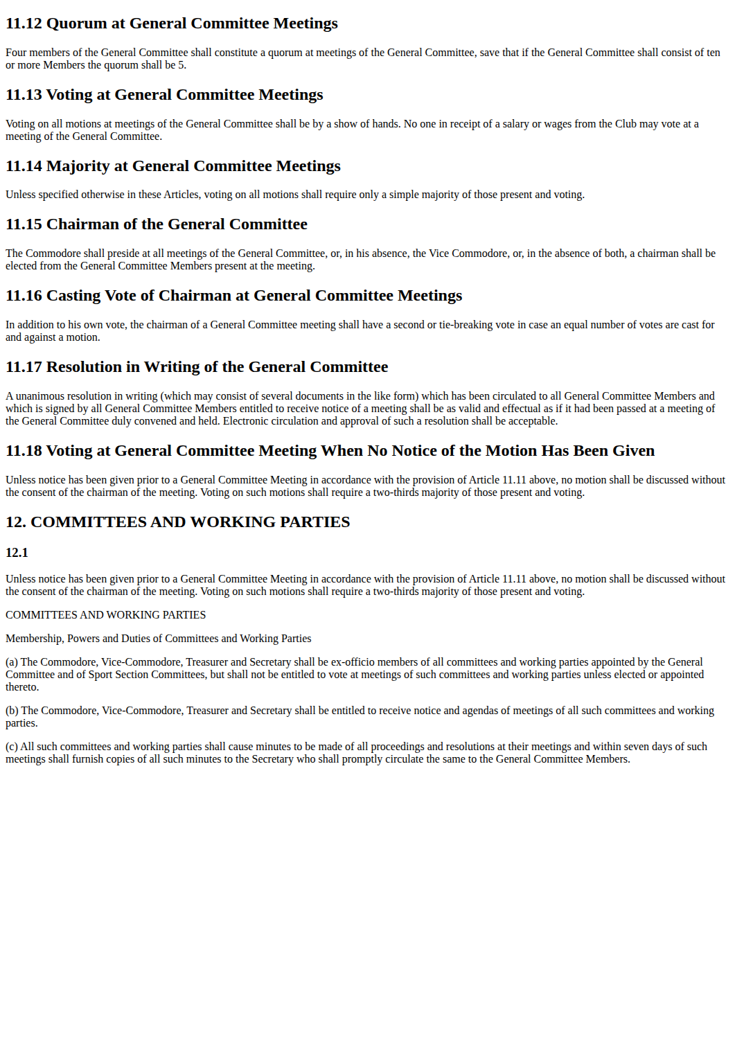11.12 Quorum at General Committee Meetings
Four members of the General Committee shall constitute a quorum at meetings of the General Committee, save that if the General Committee shall consist of ten or more Members the quorum shall be 5.
11.13 Voting at General Committee Meetings
Voting on all motions at meetings of the General Committee shall be by a show of hands. No one in receipt of a salary or wages from the Club may vote at a meeting of the General Committee.
11.14 Majority at General Committee Meetings
Unless specified otherwise in these Articles, voting on all motions shall require only a simple majority of those present and voting.
11.15 Chairman of the General Committee
The Commodore shall preside at all meetings of the General Committee, or, in his absence, the Vice Commodore, or, in the absence of both, a chairman shall be elected from the General Committee Members present at the meeting.
11.16 Casting Vote of Chairman at General Committee Meetings
In addition to his own vote, the chairman of a General Committee meeting shall have a second or tie-breaking vote in case an equal number of votes are cast for and against a motion.
11.17 Resolution in Writing of the General Committee
A unanimous resolution in writing (which may consist of several documents in the like form) which has been circulated to all General Committee Members and which is signed by all General Committee Members entitled to receive notice of a meeting shall be as valid and effectual as if it had been passed at a meeting of the General Committee duly convened and held. Electronic circulation and approval of such a resolution shall be acceptable.
11.18 Voting at General Committee Meeting When No Notice of the Motion Has Been Given
Unless notice has been given prior to a General Committee Meeting in accordance with the provision of Article 11.11 above, no motion shall be discussed without the consent of the chairman of the meeting. Voting on such motions shall require a two-thirds majority of those present and voting.
12. COMMITTEES AND WORKING PARTIES
12.1
Unless notice has been given prior to a General Committee Meeting in accordance with the provision of Article 11.11 above, no motion shall be discussed without the consent of the chairman of the meeting. Voting on such motions shall require a two-thirds majority of those present and voting.
COMMITTEES AND WORKING PARTIES
Membership, Powers and Duties of Committees and Working Parties
(a) The Commodore, Vice-Commodore, Treasurer and Secretary shall be ex-officio members of all committees and working parties appointed by the General Committee and of Sport Section Committees, but shall not be entitled to vote at meetings of such committees and working parties unless elected or appointed thereto.
(b) The Commodore, Vice-Commodore, Treasurer and Secretary shall be entitled to receive notice and agendas of meetings of all such committees and working parties.
(c) All such committees and working parties shall cause minutes to be made of all proceedings and resolutions at their meetings and within seven days of such meetings shall furnish copies of all such minutes to the Secretary who shall promptly circulate the same to the General Committee Members.